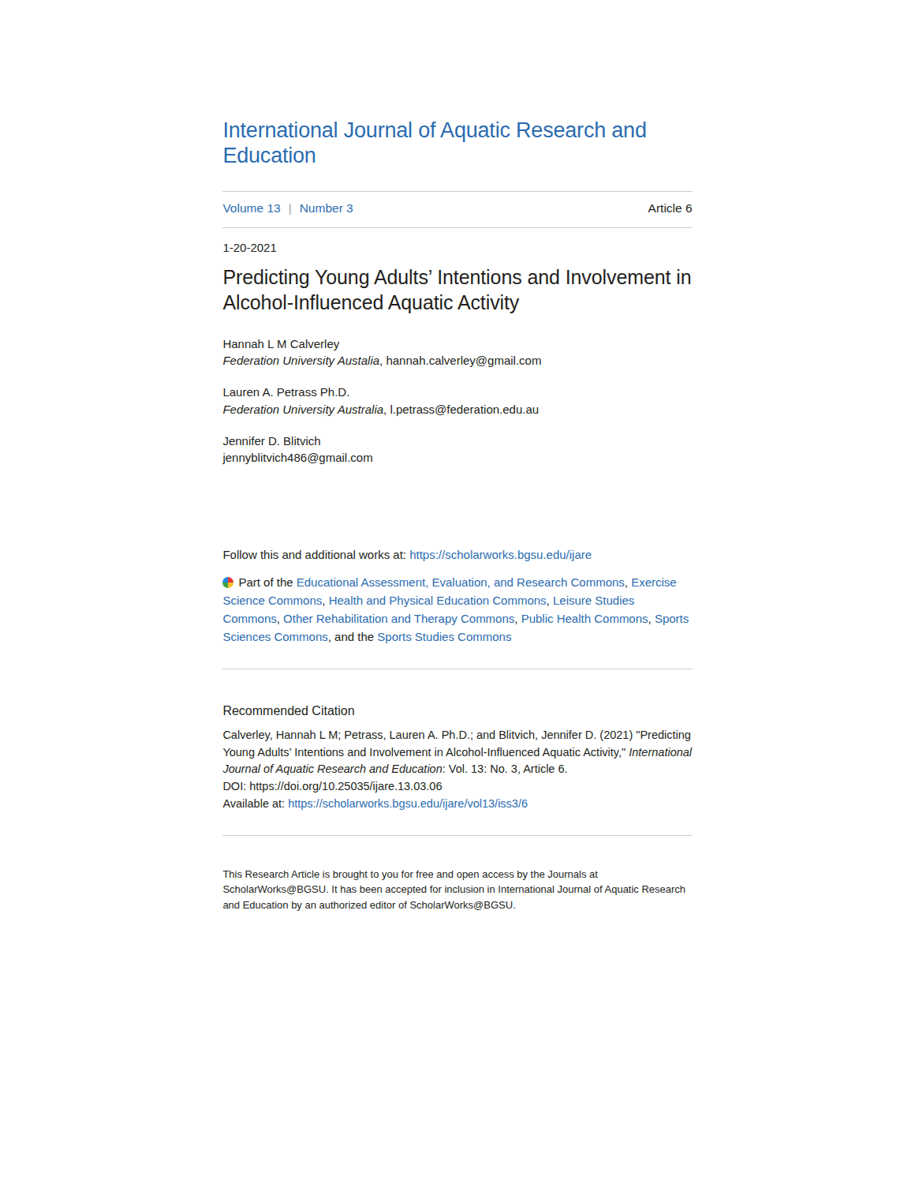International Journal of Aquatic Research and Education
Volume 13|Number 3
Article 6
1-20-2021
Predicting Young Adults’ Intentions and Involvement in Alcohol-Influenced Aquatic Activity
Hannah L M Calverley Federation University Austalia, hannah.calverley@gmail.com
Lauren A. Petrass Ph.D. Federation University Australia, l.petrass@federation.edu.au
Jennifer D. Blitvich jennyblitvich486@gmail.com
Follow this and additional works at: https://scholarworks.bgsu.edu/ijare
Part of the Educational Assessment, Evaluation, and Research Commons, Exercise Science Commons, Health and Physical Education Commons, Leisure Studies Commons, Other Rehabilitation and Therapy Commons, Public Health Commons, Sports Sciences Commons, and the Sports Studies Commons
Recommended Citation
Calverley, Hannah L M; Petrass, Lauren A. Ph.D.; and Blitvich, Jennifer D. (2021) "Predicting Young Adults’ Intentions and Involvement in Alcohol-Influenced Aquatic Activity," International Journal of Aquatic Research and Education: Vol. 13: No. 3, Article 6.
DOI: https://doi.org/10.25035/ijare.13.03.06
Available at: https://scholarworks.bgsu.edu/ijare/vol13/iss3/6
This Research Article is brought to you for free and open access by the Journals at ScholarWorks@BGSU. It has been accepted for inclusion in International Journal of Aquatic Research and Education by an authorized editor of ScholarWorks@BGSU.